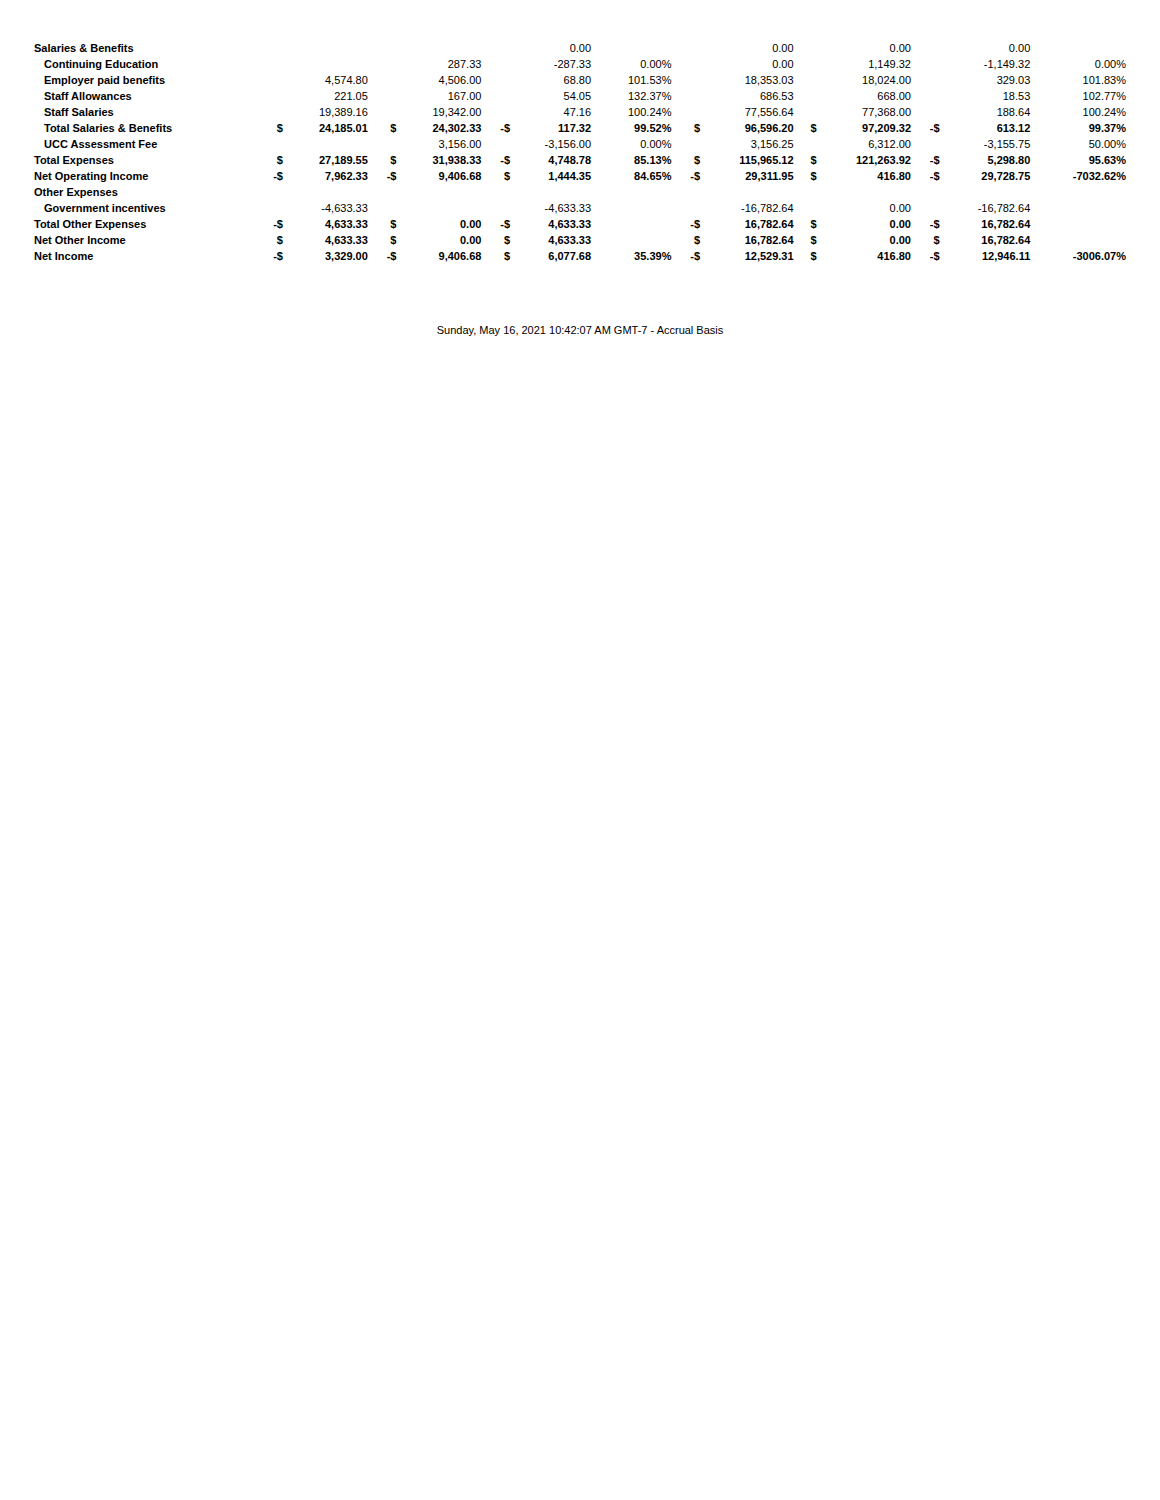| Salaries & Benefits | | | | | | 0.00 | | | 0.00 | | 0.00 | | 0.00 | |
| Continuing Education | | | | 287.33 | | -287.33 | 0.00% | | 0.00 | | 1,149.32 | | -1,149.32 | 0.00% |
| Employer paid benefits | | 4,574.80 | | 4,506.00 | | 68.80 | 101.53% | | 18,353.03 | | 18,024.00 | | 329.03 | 101.83% |
| Staff Allowances | | 221.05 | | 167.00 | | 54.05 | 132.37% | | 686.53 | | 668.00 | | 18.53 | 102.77% |
| Staff Salaries | | 19,389.16 | | 19,342.00 | | 47.16 | 100.24% | | 77,556.64 | | 77,368.00 | | 188.64 | 100.24% |
| Total Salaries & Benefits | $ | 24,185.01 | $ | 24,302.33 | -$ | 117.32 | 99.52% | $ | 96,596.20 | $ | 97,209.32 | -$ | 613.12 | 99.37% |
| UCC Assessment Fee | | | | 3,156.00 | | -3,156.00 | 0.00% | | 3,156.25 | | 6,312.00 | | -3,155.75 | 50.00% |
| Total Expenses | $ | 27,189.55 | $ | 31,938.33 | -$ | 4,748.78 | 85.13% | $ | 115,965.12 | $ | 121,263.92 | -$ | 5,298.80 | 95.63% |
| Net Operating Income | -$ | 7,962.33 | -$ | 9,406.68 | $ | 1,444.35 | 84.65% | -$ | 29,311.95 | $ | 416.80 | -$ | 29,728.75 | -7032.62% |
| Other Expenses | | | | | | | | | | | | | | |
| Government incentives | | -4,633.33 | | | | -4,633.33 | | | -16,782.64 | | 0.00 | | -16,782.64 | |
| Total Other Expenses | -$ | 4,633.33 | $ | 0.00 | -$ | 4,633.33 | | -$ | 16,782.64 | $ | 0.00 | -$ | 16,782.64 | |
| Net Other Income | $ | 4,633.33 | $ | 0.00 | $ | 4,633.33 | | $ | 16,782.64 | $ | 0.00 | $ | 16,782.64 | |
| Net Income | -$ | 3,329.00 | -$ | 9,406.68 | $ | 6,077.68 | 35.39% | -$ | 12,529.31 | $ | 416.80 | -$ | 12,946.11 | -3006.07% |
Sunday, May 16, 2021 10:42:07 AM GMT-7 - Accrual Basis